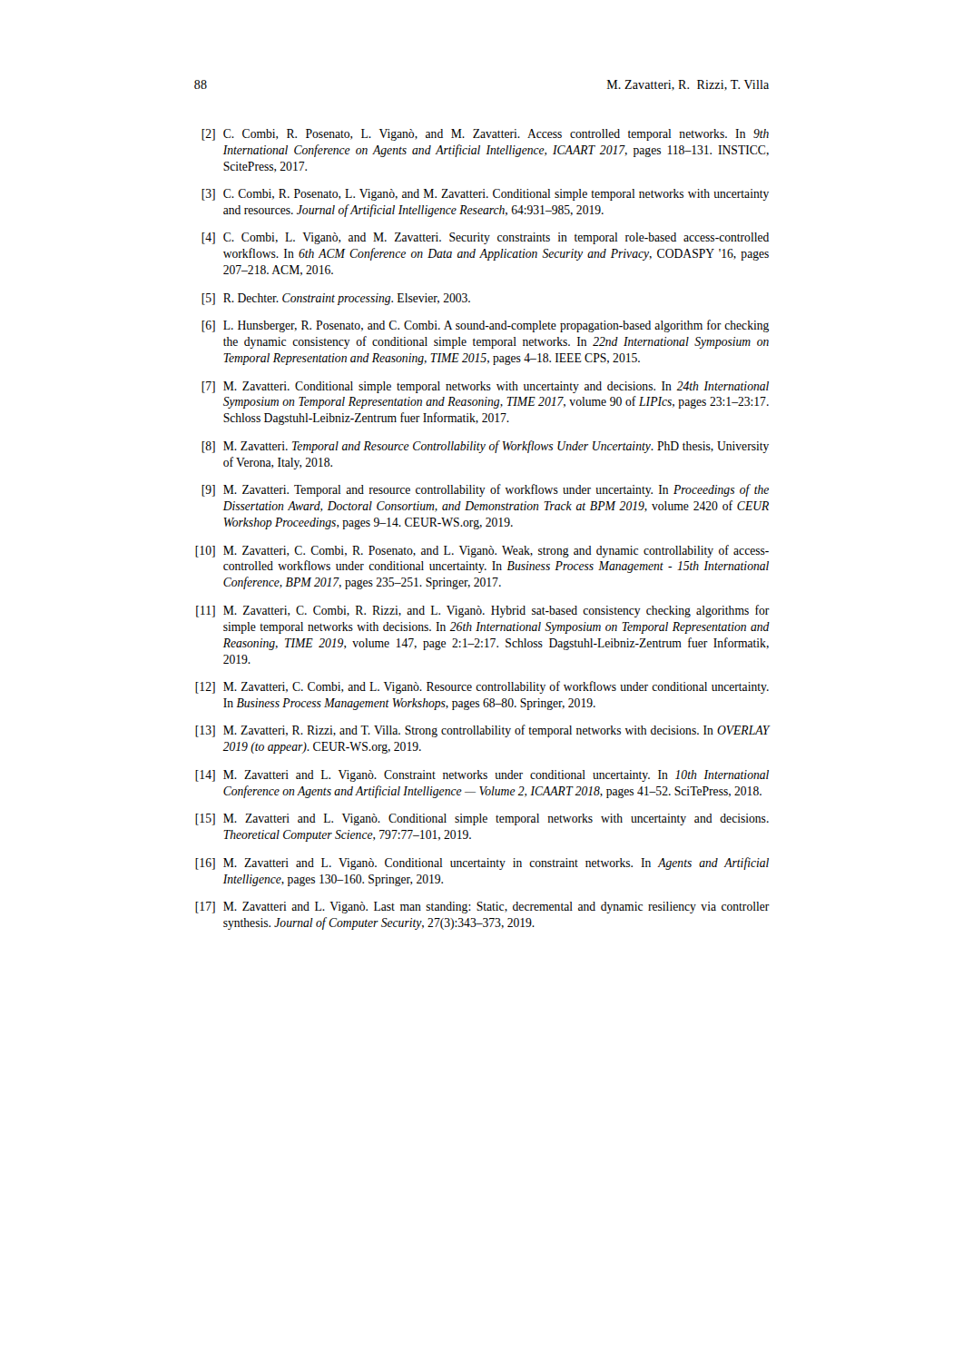88 M. Zavatteri, R. Rizzi, T. Villa
[2] C. Combi, R. Posenato, L. Viganò, and M. Zavatteri. Access controlled temporal networks. In 9th International Conference on Agents and Artificial Intelligence, ICAART 2017, pages 118–131. INSTICC, ScitePress, 2017.
[3] C. Combi, R. Posenato, L. Viganò, and M. Zavatteri. Conditional simple temporal networks with uncertainty and resources. Journal of Artificial Intelligence Research, 64:931–985, 2019.
[4] C. Combi, L. Viganò, and M. Zavatteri. Security constraints in temporal role-based access-controlled workflows. In 6th ACM Conference on Data and Application Security and Privacy, CODASPY '16, pages 207–218. ACM, 2016.
[5] R. Dechter. Constraint processing. Elsevier, 2003.
[6] L. Hunsberger, R. Posenato, and C. Combi. A sound-and-complete propagation-based algorithm for checking the dynamic consistency of conditional simple temporal networks. In 22nd International Symposium on Temporal Representation and Reasoning, TIME 2015, pages 4–18. IEEE CPS, 2015.
[7] M. Zavatteri. Conditional simple temporal networks with uncertainty and decisions. In 24th International Symposium on Temporal Representation and Reasoning, TIME 2017, volume 90 of LIPIcs, pages 23:1–23:17. Schloss Dagstuhl-Leibniz-Zentrum fuer Informatik, 2017.
[8] M. Zavatteri. Temporal and Resource Controllability of Workflows Under Uncertainty. PhD thesis, University of Verona, Italy, 2018.
[9] M. Zavatteri. Temporal and resource controllability of workflows under uncertainty. In Proceedings of the Dissertation Award, Doctoral Consortium, and Demonstration Track at BPM 2019, volume 2420 of CEUR Workshop Proceedings, pages 9–14. CEUR-WS.org, 2019.
[10] M. Zavatteri, C. Combi, R. Posenato, and L. Viganò. Weak, strong and dynamic controllability of access-controlled workflows under conditional uncertainty. In Business Process Management - 15th International Conference, BPM 2017, pages 235–251. Springer, 2017.
[11] M. Zavatteri, C. Combi, R. Rizzi, and L. Viganò. Hybrid sat-based consistency checking algorithms for simple temporal networks with decisions. In 26th International Symposium on Temporal Representation and Reasoning, TIME 2019, volume 147, page 2:1–2:17. Schloss Dagstuhl-Leibniz-Zentrum fuer Informatik, 2019.
[12] M. Zavatteri, C. Combi, and L. Viganò. Resource controllability of workflows under conditional uncertainty. In Business Process Management Workshops, pages 68–80. Springer, 2019.
[13] M. Zavatteri, R. Rizzi, and T. Villa. Strong controllability of temporal networks with decisions. In OVERLAY 2019 (to appear). CEUR-WS.org, 2019.
[14] M. Zavatteri and L. Viganò. Constraint networks under conditional uncertainty. In 10th International Conference on Agents and Artificial Intelligence — Volume 2, ICAART 2018, pages 41–52. SciTePress, 2018.
[15] M. Zavatteri and L. Viganò. Conditional simple temporal networks with uncertainty and decisions. Theoretical Computer Science, 797:77–101, 2019.
[16] M. Zavatteri and L. Viganò. Conditional uncertainty in constraint networks. In Agents and Artificial Intelligence, pages 130–160. Springer, 2019.
[17] M. Zavatteri and L. Viganò. Last man standing: Static, decremental and dynamic resiliency via controller synthesis. Journal of Computer Security, 27(3):343–373, 2019.